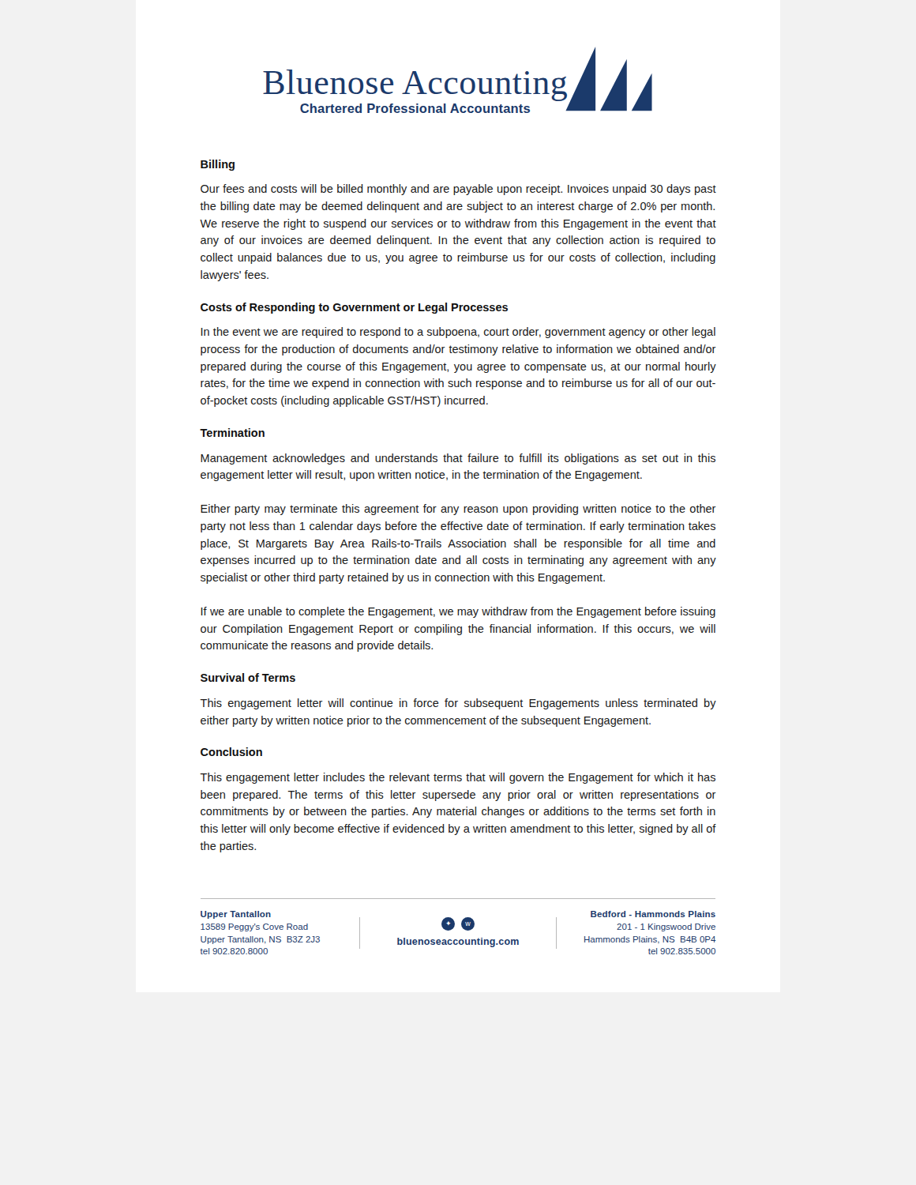Bluenose Accounting Chartered Professional Accountants
Billing
Our fees and costs will be billed monthly and are payable upon receipt. Invoices unpaid 30 days past the billing date may be deemed delinquent and are subject to an interest charge of 2.0% per month. We reserve the right to suspend our services or to withdraw from this Engagement in the event that any of our invoices are deemed delinquent. In the event that any collection action is required to collect unpaid balances due to us, you agree to reimburse us for our costs of collection, including lawyers' fees.
Costs of Responding to Government or Legal Processes
In the event we are required to respond to a subpoena, court order, government agency or other legal process for the production of documents and/or testimony relative to information we obtained and/or prepared during the course of this Engagement, you agree to compensate us, at our normal hourly rates, for the time we expend in connection with such response and to reimburse us for all of our out-of-pocket costs (including applicable GST/HST) incurred.
Termination
Management acknowledges and understands that failure to fulfill its obligations as set out in this engagement letter will result, upon written notice, in the termination of the Engagement.
Either party may terminate this agreement for any reason upon providing written notice to the other party not less than 1 calendar days before the effective date of termination. If early termination takes place, St Margarets Bay Area Rails-to-Trails Association shall be responsible for all time and expenses incurred up to the termination date and all costs in terminating any agreement with any specialist or other third party retained by us in connection with this Engagement.
If we are unable to complete the Engagement, we may withdraw from the Engagement before issuing our Compilation Engagement Report or compiling the financial information. If this occurs, we will communicate the reasons and provide details.
Survival of Terms
This engagement letter will continue in force for subsequent Engagements unless terminated by either party by written notice prior to the commencement of the subsequent Engagement.
Conclusion
This engagement letter includes the relevant terms that will govern the Engagement for which it has been prepared. The terms of this letter supersede any prior oral or written representations or commitments by or between the parties. Any material changes or additions to the terms set forth in this letter will only become effective if evidenced by a written amendment to this letter, signed by all of the parties.
Upper Tantallon
13589 Peggy's Cove Road
Upper Tantallon, NS B3Z 2J3
tel 902.820.8000
✦ w
bluenoseaccounting.com
Bedford - Hammonds Plains
201 - 1 Kingswood Drive
Hammonds Plains, NS B4B 0P4
tel 902.835.5000